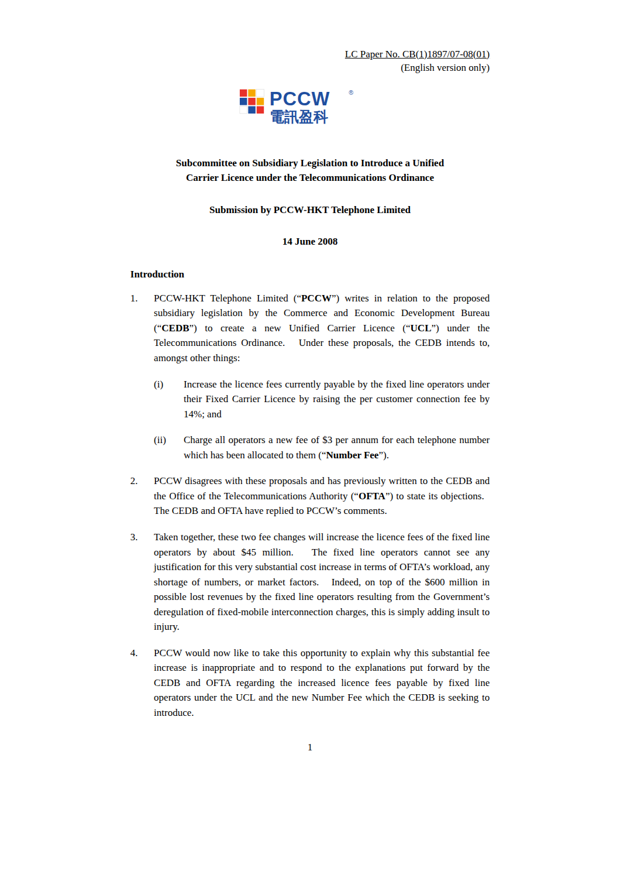LC Paper No. CB(1)1897/07-08(01)
(English version only)
PCCW ® 電訊盈科
Subcommittee on Subsidiary Legislation to Introduce a Unified
Carrier Licence under the Telecommunications Ordinance
Submission by PCCW-HKT Telephone Limited
14 June 2008
Introduction
1. PCCW-HKT Telephone Limited (“PCCW”) writes in relation to the proposed subsidiary legislation by the Commerce and Economic Development Bureau (“CEDB”) to create a new Unified Carrier Licence (“UCL”) under the Telecommunications Ordinance. Under these proposals, the CEDB intends to, amongst other things:
(i) Increase the licence fees currently payable by the fixed line operators under their Fixed Carrier Licence by raising the per customer connection fee by 14%; and
(ii) Charge all operators a new fee of $3 per annum for each telephone number which has been allocated to them (“Number Fee”).
2. PCCW disagrees with these proposals and has previously written to the CEDB and the Office of the Telecommunications Authority (“OFTA”) to state its objections. The CEDB and OFTA have replied to PCCW’s comments.
3. Taken together, these two fee changes will increase the licence fees of the fixed line operators by about $45 million. The fixed line operators cannot see any justification for this very substantial cost increase in terms of OFTA’s workload, any shortage of numbers, or market factors. Indeed, on top of the $600 million in possible lost revenues by the fixed line operators resulting from the Government’s deregulation of fixed-mobile interconnection charges, this is simply adding insult to injury.
4. PCCW would now like to take this opportunity to explain why this substantial fee increase is inappropriate and to respond to the explanations put forward by the CEDB and OFTA regarding the increased licence fees payable by fixed line operators under the UCL and the new Number Fee which the CEDB is seeking to introduce.
1